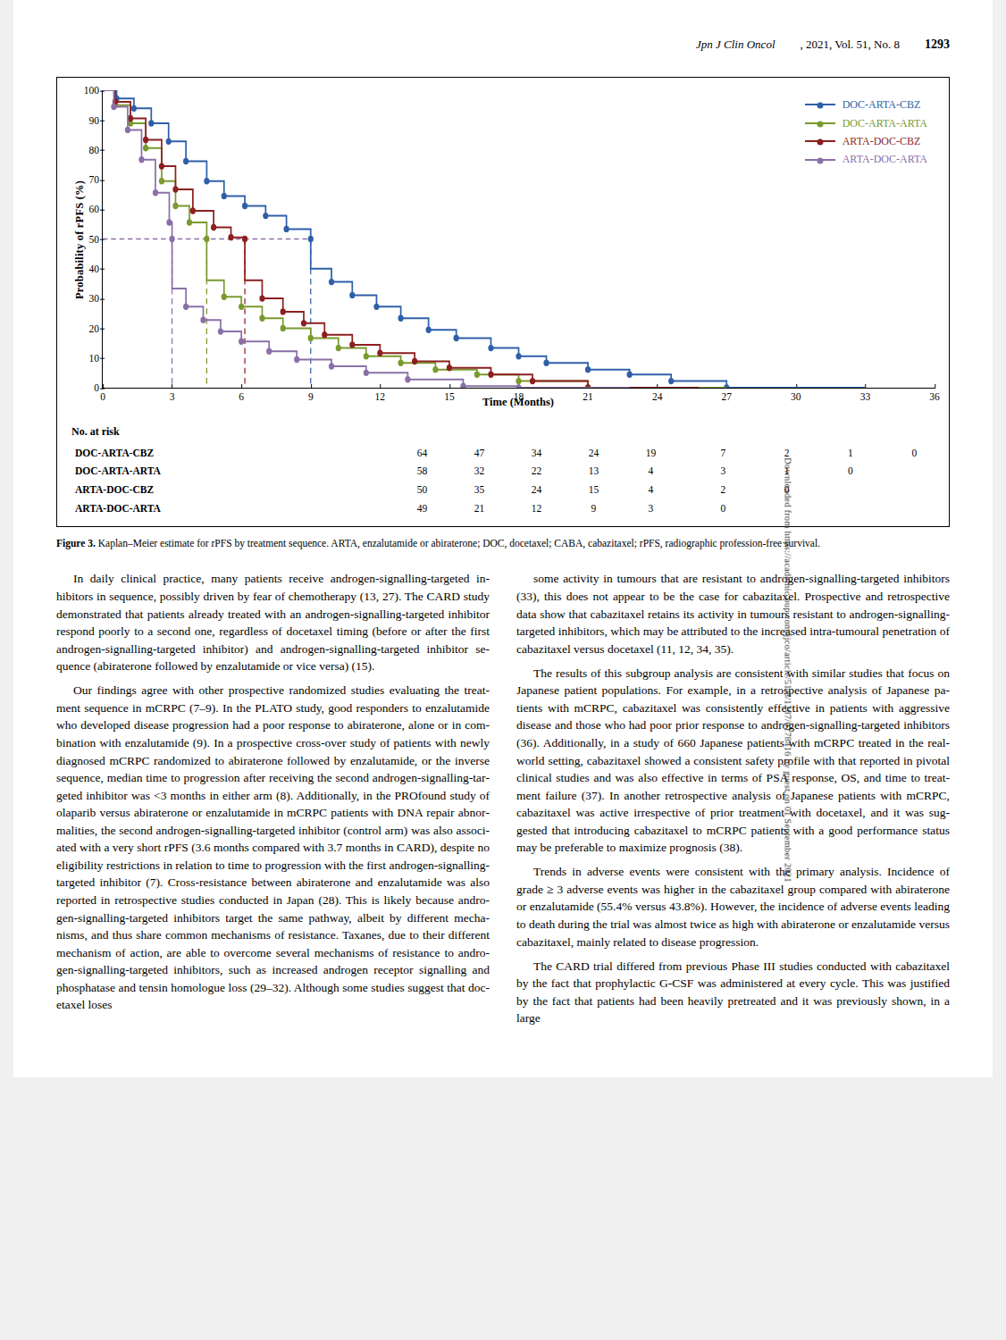Jpn J Clin Oncol, 2021, Vol. 51, No. 8 1293
Probability of rPFS (%)
DOC-ARTA-CBZ
DOC-ARTA-ARTA
ARTA-DOC-CBZ
ARTA-DOC-ARTA
100
90
80
70
60
50
40
30
20
10
0
0
3
6
9
12
15
18
21
24
27
30
33
36
Time (Months)
No. at risk
| DOC-ARTA-CBZ | 64 | 47 | 34 | 24 | 19 | | 7 | | 2 | | 1 | | 0 |
| DOC-ARTA-ARTA | 58 | 32 | 22 | 13 | 4 | | 3 | | 1 | | 0 | | |
| ARTA-DOC-CBZ | 50 | 35 | 24 | 15 | 4 | | 2 | | 0 | | | | |
| ARTA-DOC-ARTA | 49 | 21 | 12 | 9 | 3 | | 0 | | | | | | |
Figure 3. Kaplan–Meier estimate for rPFS by treatment sequence. ARTA, enzalutamide or abiraterone; DOC, docetaxel; CABA, cabazitaxel; rPFS, radiographic profession-free survival.
In daily clinical practice, many patients receive androgen-signalling-targeted inhibitors in sequence, possibly driven by fear of chemotherapy (13, 27). The CARD study demonstrated that patients already treated with an androgen-signalling-targeted inhibitor respond poorly to a second one, regardless of docetaxel timing (before or after the first androgen-signalling-targeted inhibitor) and androgen-signalling-targeted inhibitor sequence (abiraterone followed by enzalutamide or vice versa) (15).
Our findings agree with other prospective randomized studies evaluating the treatment sequence in mCRPC (7–9). In the PLATO study, good responders to enzalutamide who developed disease progression had a poor response to abiraterone, alone or in combination with enzalutamide (9). In a prospective cross-over study of patients with newly diagnosed mCRPC randomized to abiraterone followed by enzalutamide, or the inverse sequence, median time to progression after receiving the second androgen-signalling-targeted inhibitor was <3 months in either arm (8). Additionally, in the PROfound study of olaparib versus abiraterone or enzalutamide in mCRPC patients with DNA repair abnormalities, the second androgen-signalling-targeted inhibitor (control arm) was also associated with a very short rPFS (3.6 months compared with 3.7 months in CARD), despite no eligibility restrictions in relation to time to progression with the first androgen-signalling-targeted inhibitor (7). Cross-resistance between abiraterone and enzalutamide was also reported in retrospective studies conducted in Japan (28). This is likely because androgen-signalling-targeted inhibitors target the same pathway, albeit by different mechanisms, and thus share common mechanisms of resistance. Taxanes, due to their different mechanism of action, are able to overcome several mechanisms of resistance to androgen-signalling-targeted inhibitors, such as increased androgen receptor signalling and phosphatase and tensin homologue loss (29–32). Although some studies suggest that docetaxel loses
some activity in tumours that are resistant to androgen-signalling-targeted inhibitors (33), this does not appear to be the case for cabazitaxel. Prospective and retrospective data show that cabazitaxel retains its activity in tumours resistant to androgen-signalling-targeted inhibitors, which may be attributed to the increased intra-tumoural penetration of cabazitaxel versus docetaxel (11, 12, 34, 35).
The results of this subgroup analysis are consistent with similar studies that focus on Japanese patient populations. For example, in a retrospective analysis of Japanese patients with mCRPC, cabazitaxel was consistently effective in patients with aggressive disease and those who had poor prior response to androgen-signalling-targeted inhibitors (36). Additionally, in a study of 660 Japanese patients with mCRPC treated in the real-world setting, cabazitaxel showed a consistent safety profile with that reported in pivotal clinical studies and was also effective in terms of PSA response, OS, and time to treatment failure (37). In another retrospective analysis of Japanese patients with mCRPC, cabazitaxel was active irrespective of prior treatment with docetaxel, and it was suggested that introducing cabazitaxel to mCRPC patients with a good performance status may be preferable to maximize prognosis (38).
Trends in adverse events were consistent with the primary analysis. Incidence of grade ≥ 3 adverse events was higher in the cabazitaxel group compared with abiraterone or enzalutamide (55.4% versus 43.8%). However, the incidence of adverse events leading to death during the trial was almost twice as high with abiraterone or enzalutamide versus cabazitaxel, mainly related to disease progression.
The CARD trial differed from previous Phase III studies conducted with cabazitaxel by the fact that prophylactic G-CSF was administered at every cycle. This was justified by the fact that patients had been heavily pretreated and it was previously shown, in a large
Downloaded from https://academic.oup.com/jjco/article/51/8/1287/6178416 by guest on 01 September 2021